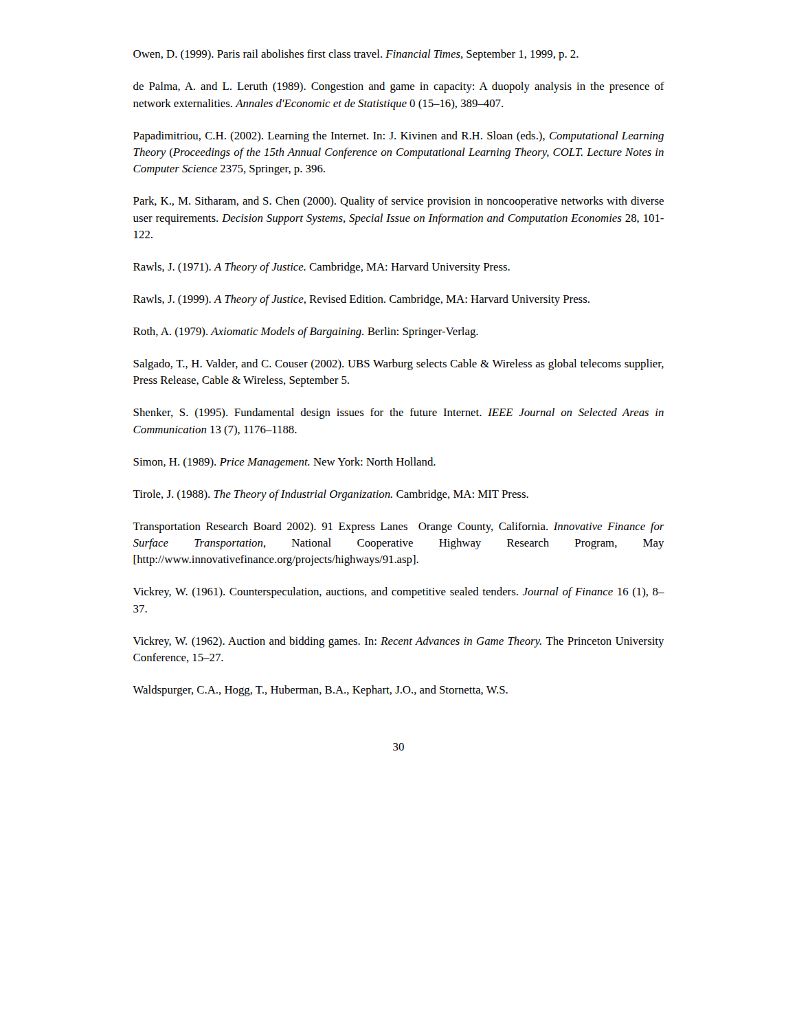Owen, D. (1999). Paris rail abolishes first class travel. Financial Times, September 1, 1999, p. 2.
de Palma, A. and L. Leruth (1989). Congestion and game in capacity: A duopoly analysis in the presence of network externalities. Annales d'Economic et de Statistique 0 (15–16), 389–407.
Papadimitriou, C.H. (2002). Learning the Internet. In: J. Kivinen and R.H. Sloan (eds.), Computational Learning Theory (Proceedings of the 15th Annual Conference on Computational Learning Theory, COLT. Lecture Notes in Computer Science 2375, Springer, p. 396.
Park, K., M. Sitharam, and S. Chen (2000). Quality of service provision in noncooperative networks with diverse user requirements. Decision Support Systems, Special Issue on Information and Computation Economies 28, 101-122.
Rawls, J. (1971). A Theory of Justice. Cambridge, MA: Harvard University Press.
Rawls, J. (1999). A Theory of Justice, Revised Edition. Cambridge, MA: Harvard University Press.
Roth, A. (1979). Axiomatic Models of Bargaining. Berlin: Springer-Verlag.
Salgado, T., H. Valder, and C. Couser (2002). UBS Warburg selects Cable & Wireless as global telecoms supplier, Press Release, Cable & Wireless, September 5.
Shenker, S. (1995). Fundamental design issues for the future Internet. IEEE Journal on Selected Areas in Communication 13 (7), 1176–1188.
Simon, H. (1989). Price Management. New York: North Holland.
Tirole, J. (1988). The Theory of Industrial Organization. Cambridge, MA: MIT Press.
Transportation Research Board 2002). 91 Express Lanes Orange County, California. Innovative Finance for Surface Transportation, National Cooperative Highway Research Program, May [http://www.innovativefinance.org/projects/highways/91.asp].
Vickrey, W. (1961). Counterspeculation, auctions, and competitive sealed tenders. Journal of Finance 16 (1), 8–37.
Vickrey, W. (1962). Auction and bidding games. In: Recent Advances in Game Theory. The Princeton University Conference, 15–27.
Waldspurger, C.A., Hogg, T., Huberman, B.A., Kephart, J.O., and Stornetta, W.S.
30